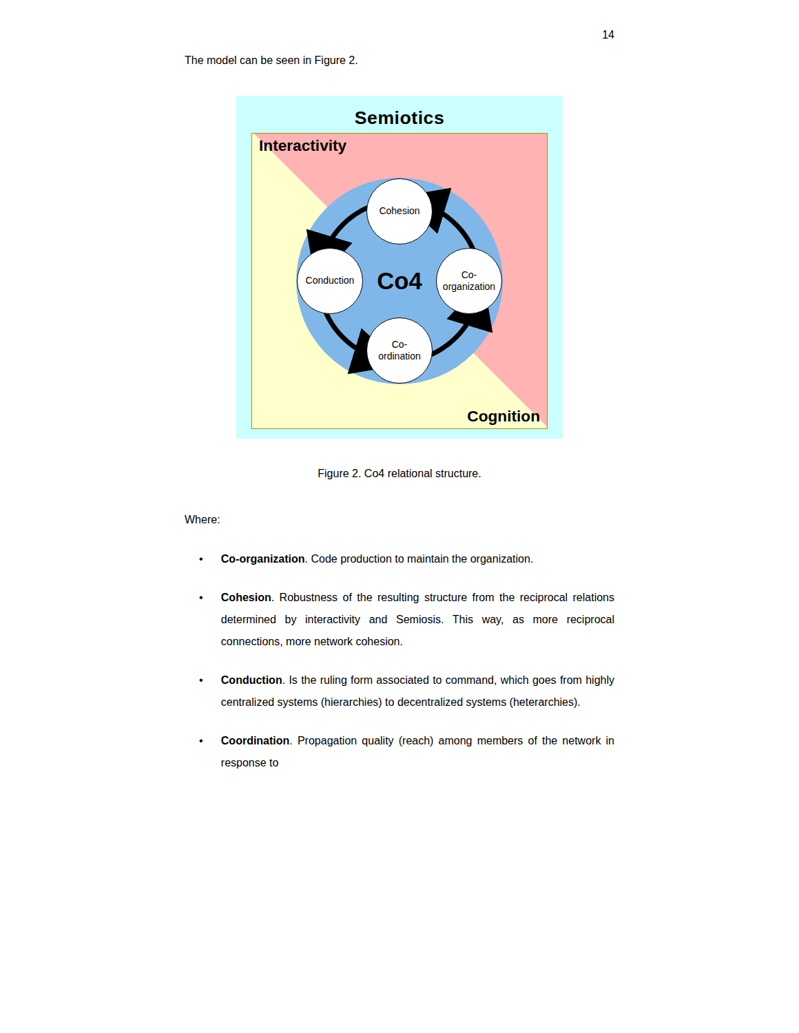14
The model can be seen in Figure 2.
Semiotics
Interactivity
Cognition
Co4
Cohesion
Co-
organization
Co-
ordination
Conduction
Figure 2. Co4 relational structure.
Where:
Co-organization. Code production to maintain the organization.
Cohesion. Robustness of the resulting structure from the reciprocal relations determined by interactivity and Semiosis. This way, as more reciprocal connections, more network cohesion.
Conduction. Is the ruling form associated to command, which goes from highly centralized systems (hierarchies) to decentralized systems (heterarchies).
Coordination. Propagation quality (reach) among members of the network in response to